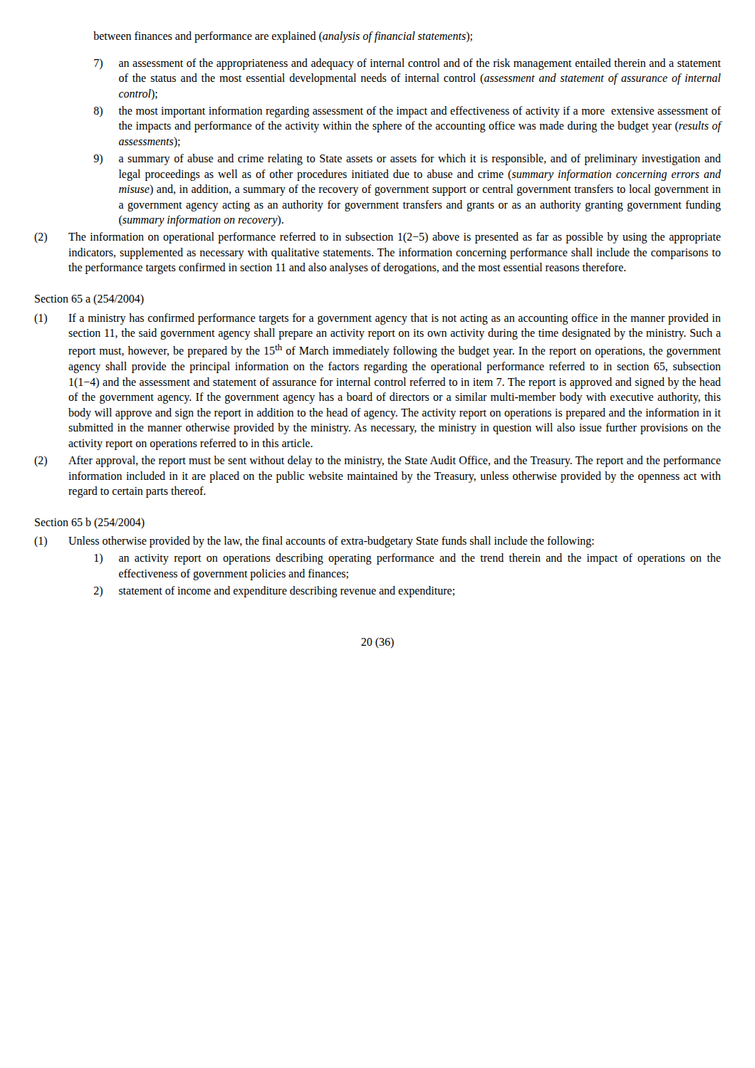between finances and performance are explained (analysis of financial statements);
7) an assessment of the appropriateness and adequacy of internal control and of the risk management entailed therein and a statement of the status and the most essential developmental needs of internal control (assessment and statement of assurance of internal control);
8) the most important information regarding assessment of the impact and effectiveness of activity if a more extensive assessment of the impacts and performance of the activity within the sphere of the accounting office was made during the budget year (results of assessments);
9) a summary of abuse and crime relating to State assets or assets for which it is responsible, and of preliminary investigation and legal proceedings as well as of other procedures initiated due to abuse and crime (summary information concerning errors and misuse) and, in addition, a summary of the recovery of government support or central government transfers to local government in a government agency acting as an authority for government transfers and grants or as an authority granting government funding (summary information on recovery).
(2) The information on operational performance referred to in subsection 1(2−5) above is presented as far as possible by using the appropriate indicators, supplemented as necessary with qualitative statements. The information concerning performance shall include the comparisons to the performance targets confirmed in section 11 and also analyses of derogations, and the most essential reasons therefore.
Section 65 a (254/2004)
(1) If a ministry has confirmed performance targets for a government agency that is not acting as an accounting office in the manner provided in section 11, the said government agency shall prepare an activity report on its own activity during the time designated by the ministry. Such a report must, however, be prepared by the 15th of March immediately following the budget year. In the report on operations, the government agency shall provide the principal information on the factors regarding the operational performance referred to in section 65, subsection 1(1−4) and the assessment and statement of assurance for internal control referred to in item 7. The report is approved and signed by the head of the government agency. If the government agency has a board of directors or a similar multi-member body with executive authority, this body will approve and sign the report in addition to the head of agency. The activity report on operations is prepared and the information in it submitted in the manner otherwise provided by the ministry. As necessary, the ministry in question will also issue further provisions on the activity report on operations referred to in this article.
(2) After approval, the report must be sent without delay to the ministry, the State Audit Office, and the Treasury. The report and the performance information included in it are placed on the public website maintained by the Treasury, unless otherwise provided by the openness act with regard to certain parts thereof.
Section 65 b (254/2004)
(1) Unless otherwise provided by the law, the final accounts of extra-budgetary State funds shall include the following:
1) an activity report on operations describing operating performance and the trend therein and the impact of operations on the effectiveness of government policies and finances;
2) statement of income and expenditure describing revenue and expenditure;
20 (36)